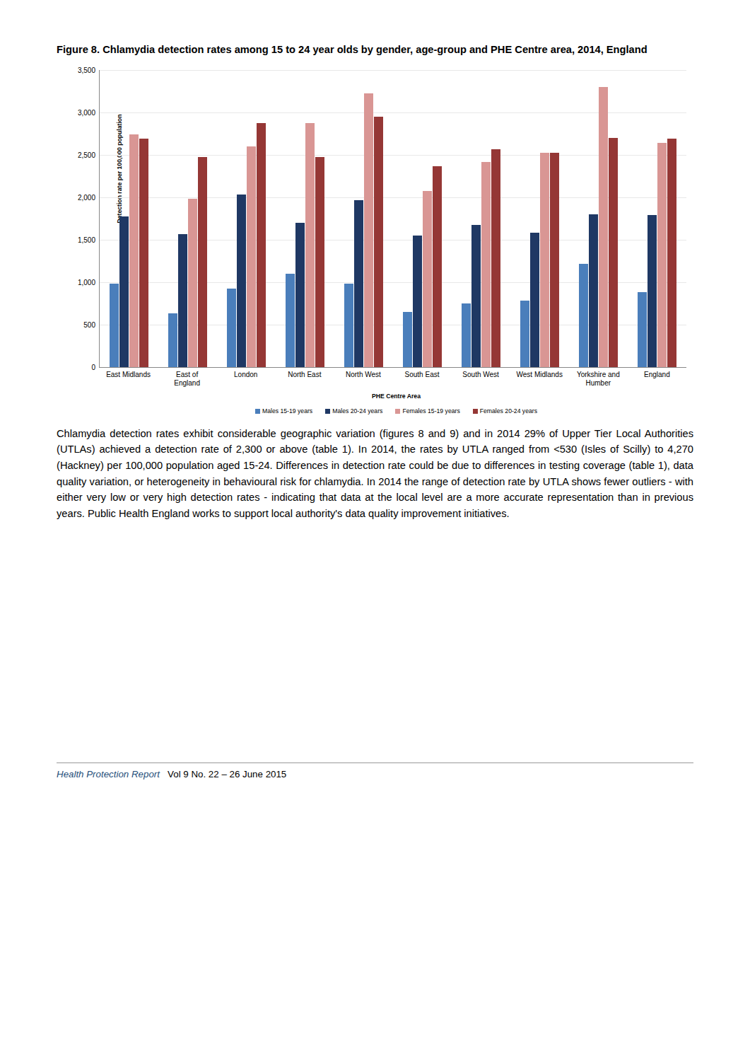Figure 8. Chlamydia detection rates among 15 to 24 year olds by gender, age-group and PHE Centre area, 2014, England
Detection rate per 100,000 population
3,500
3,000
2,500
2,000
1,500
1,000
500
0
East Midlands
East of
England
London
North East
North West
South East
South West
West Midlands
Yorkshire and
Humber
England
PHE Centre Area
Males 15-19 years
Males 20-24 years
Females 15-19 years
Females 20-24 years
Chlamydia detection rates exhibit considerable geographic variation (figures 8 and 9) and in 2014 29% of Upper Tier Local Authorities (UTLAs) achieved a detection rate of 2,300 or above (table 1). In 2014, the rates by UTLA ranged from <530 (Isles of Scilly) to 4,270 (Hackney) per 100,000 population aged 15-24. Differences in detection rate could be due to differences in testing coverage (table 1), data quality variation, or heterogeneity in behavioural risk for chlamydia. In 2014 the range of detection rate by UTLA shows fewer outliers - with either very low or very high detection rates - indicating that data at the local level are a more accurate representation than in previous years. Public Health England works to support local authority's data quality improvement initiatives.
Health Protection Report Vol 9 No. 22 – 26 June 2015